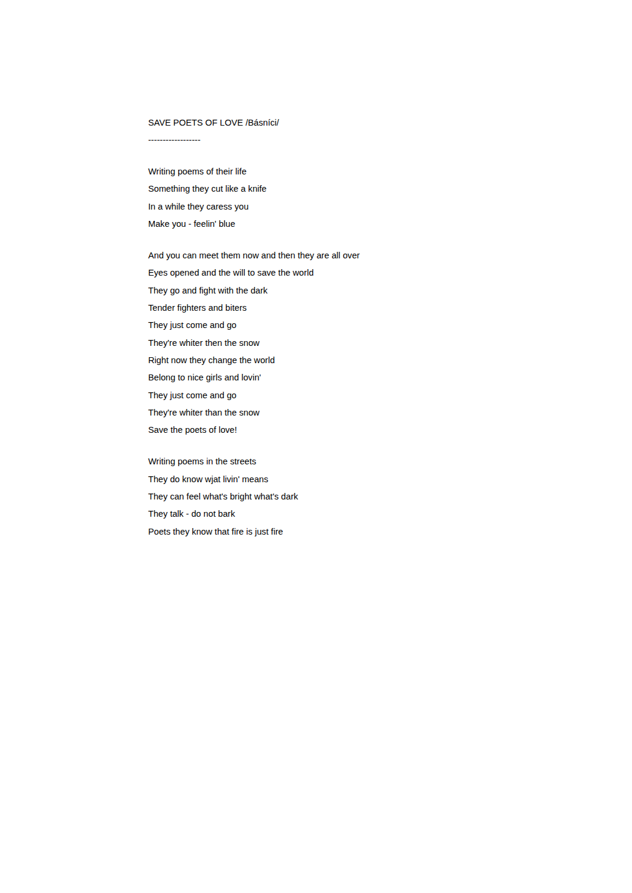SAVE POETS OF LOVE /Básníci/
------------------
Writing poems of their life
Something they cut like a knife
In a while they caress you
Make you - feelin' blue
And you can meet them now and then they are all over
Eyes opened and the will to save the world
They go and fight with the dark
Tender fighters and biters
They just come and go
They're whiter then the snow
Right now they change the world
Belong to nice girls and lovin'
They just come and go
They're whiter than the snow
Save the poets of love!
Writing poems in the streets
They do know wjat livin' means
They can feel what's bright what's dark
They talk - do not bark
Poets they know that fire is just fire